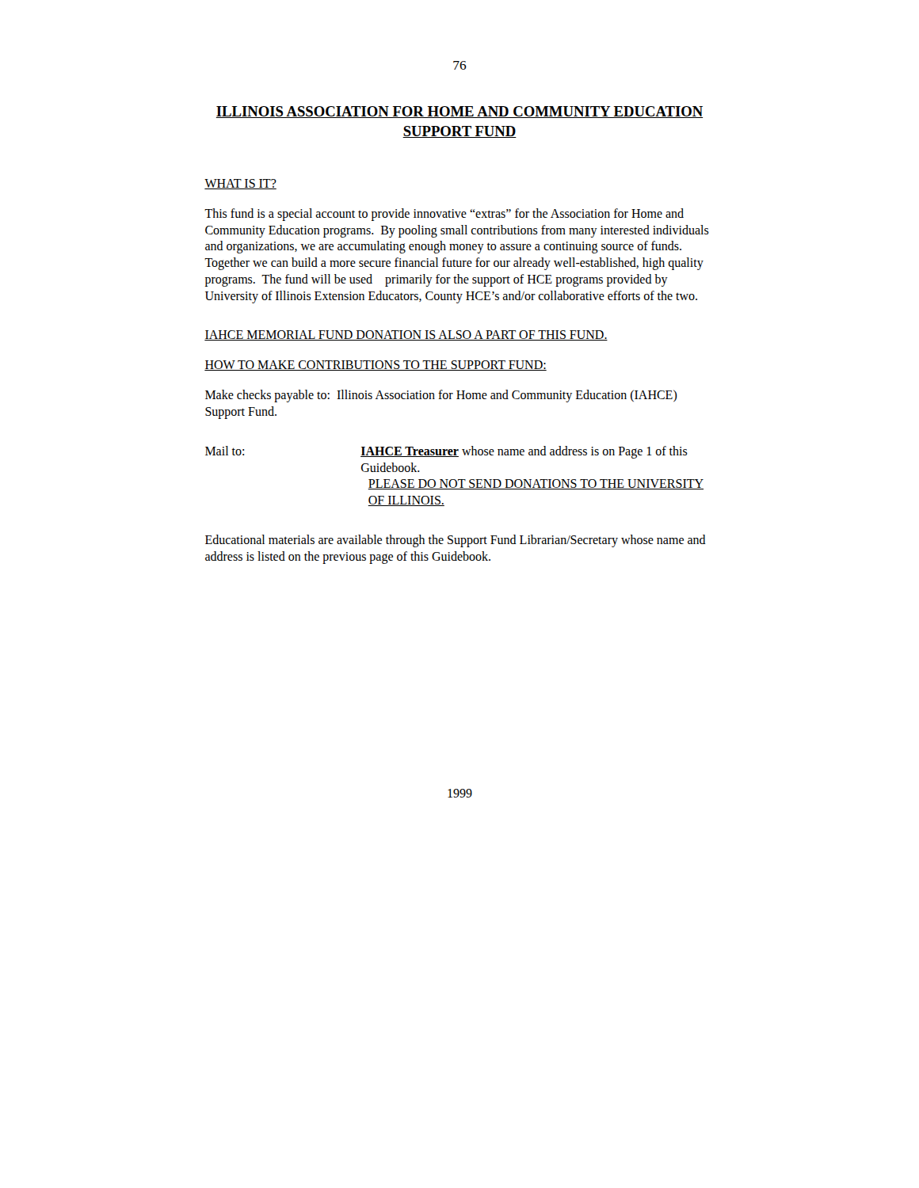76
ILLINOIS ASSOCIATION FOR HOME AND COMMUNITY EDUCATION
SUPPORT FUND
WHAT IS IT?
This fund is a special account to provide innovative “extras” for the Association for Home and Community Education programs. By pooling small contributions from many interested individuals and organizations, we are accumulating enough money to assure a continuing source of funds. Together we can build a more secure financial future for our already well-established, high quality programs. The fund will be used primarily for the support of HCE programs provided by University of Illinois Extension Educators, County HCE’s and/or collaborative efforts of the two.
IAHCE MEMORIAL FUND DONATION IS ALSO A PART OF THIS FUND.
HOW TO MAKE CONTRIBUTIONS TO THE SUPPORT FUND:
Make checks payable to: Illinois Association for Home and Community Education (IAHCE) Support Fund.
Mail to:
IAHCE Treasurer whose name and address is on Page 1 of this Guidebook. PLEASE DO NOT SEND DONATIONS TO THE UNIVERSITY OF ILLINOIS.
Educational materials are available through the Support Fund Librarian/Secretary whose name and address is listed on the previous page of this Guidebook.
1999